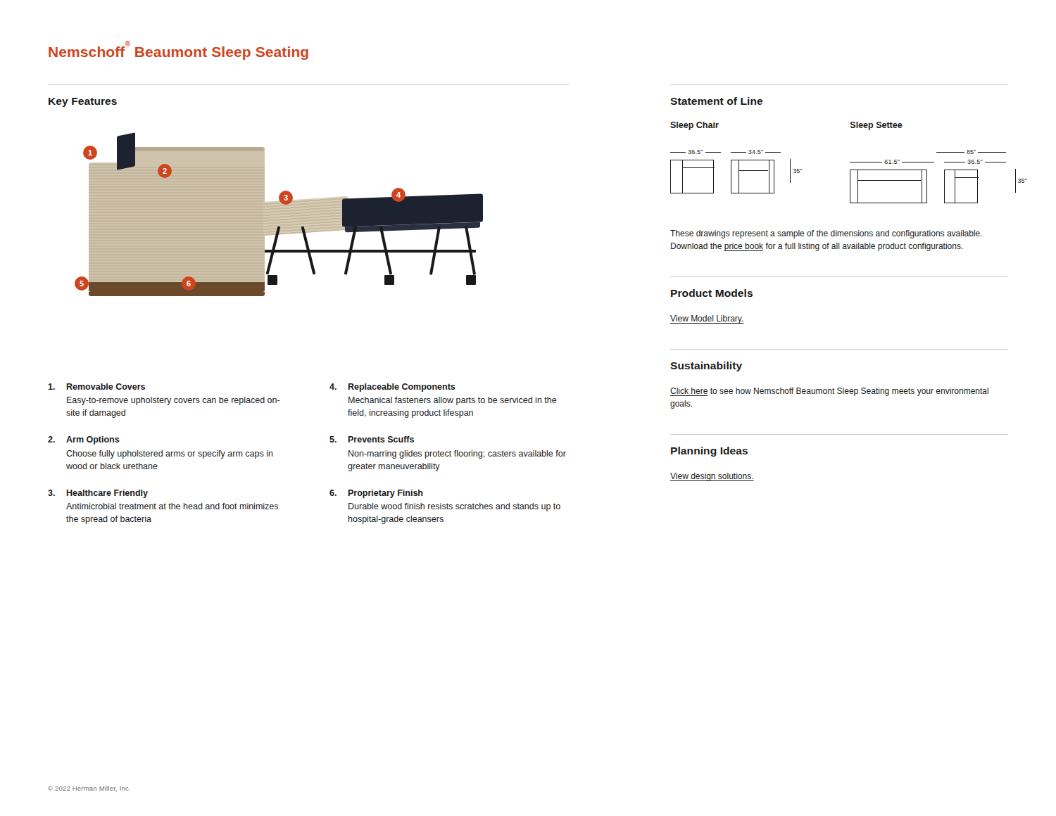Nemschoff® Beaumont Sleep Seating
Key Features
1 2 3 4 5 6
Removable Covers Easy-to-remove upholstery covers can be replaced on-site if damaged
Arm Options Choose fully upholstered arms or specify arm caps in wood or black urethane
Healthcare Friendly Antimicrobial treatment at the head and foot minimizes the spread of bacteria
Replaceable Components Mechanical fasteners allow parts to be serviced in the field, increasing product lifespan
Prevents Scuffs Non-marring glides protect flooring; casters available for greater maneuverability
Proprietary Finish Durable wood finish resists scratches and stands up to hospital-grade cleansers
Statement of Line
Sleep Chair
36.5"
34.5"
35"
Sleep Settee
85"
61.5"
36.5"
35"
These drawings represent a sample of the dimensions and configurations available. Download the price book for a full listing of all available product configurations.
Product Models
View Model Library.
Sustainability
Click here to see how Nemschoff Beaumont Sleep Seating meets your environmental goals.
Planning Ideas
View design solutions.
© 2022 Herman Miller, Inc.